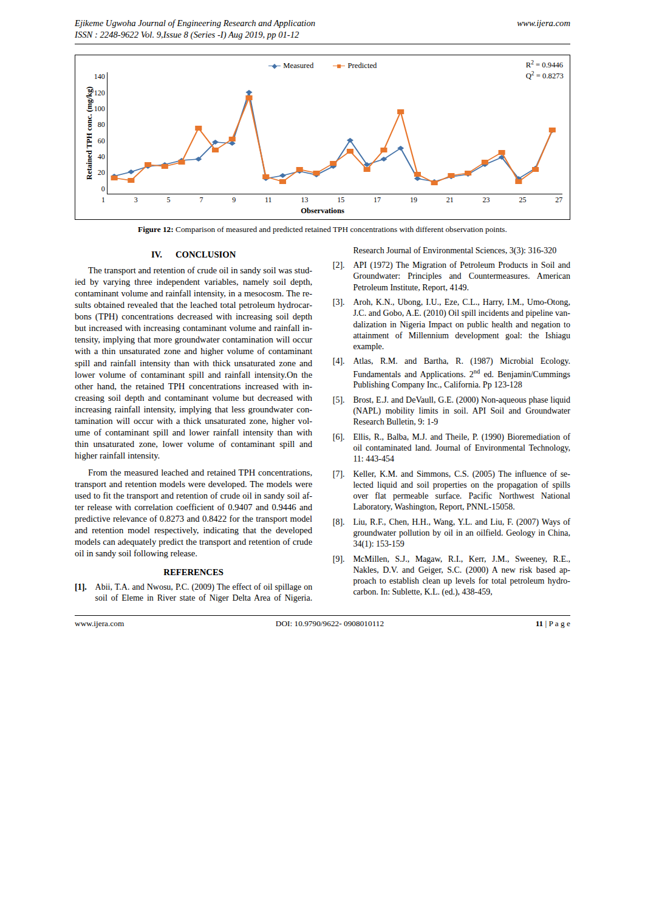Ejikeme Ugwoha Journal of Engineering Research and Application
ISSN : 2248-9622 Vol. 9,Issue 8 (Series -I) Aug 2019, pp 01-12
www.ijera.com
Measured Predicted
R2 = 0.9446
Q2 = 0.8273
Retained TPH conc. (mg/kg)
140
120
100
80
60
40
20
0
13579111315171921232527
Observations
Figure 12: Comparison of measured and predicted retained TPH concentrations with different observation points.
IV. CONCLUSION
The transport and retention of crude oil in sandy soil was studied by varying three independent variables, namely soil depth, contaminant volume and rainfall intensity, in a mesocosm. The results obtained revealed that the leached total petroleum hydrocarbons (TPH) concentrations decreased with increasing soil depth but increased with increasing contaminant volume and rainfall intensity, implying that more groundwater contamination will occur with a thin unsaturated zone and higher volume of contaminant spill and rainfall intensity than with thick unsaturated zone and lower volume of contaminant spill and rainfall intensity.On the other hand, the retained TPH concentrations increased with increasing soil depth and contaminant volume but decreased with increasing rainfall intensity, implying that less groundwater contamination will occur with a thick unsaturated zone, higher volume of contaminant spill and lower rainfall intensity than with thin unsaturated zone, lower volume of contaminant spill and higher rainfall intensity.
From the measured leached and retained TPH concentrations, transport and retention models were developed. The models were used to fit the transport and retention of crude oil in sandy soil after release with correlation coefficient of 0.9407 and 0.9446 and predictive relevance of 0.8273 and 0.8422 for the transport model and retention model respectively, indicating that the developed models can adequately predict the transport and retention of crude oil in sandy soil following release.
REFERENCES
[1]. Abii, T.A. and Nwosu, P.C. (2009) The effect of oil spillage on soil of Eleme in River state of Niger Delta Area of Nigeria. Research Journal of Environmental Sciences, 3(3): 316-320
[2]. API (1972) The Migration of Petroleum Products in Soil and Groundwater: Principles and Countermeasures. American Petroleum Institute, Report, 4149.
[3]. Aroh, K.N., Ubong, I.U., Eze, C.L., Harry, I.M., Umo-Otong, J.C. and Gobo, A.E. (2010) Oil spill incidents and pipeline vandalization in Nigeria Impact on public health and negation to attainment of Millennium development goal: the Ishiagu example.
[4]. Atlas, R.M. and Bartha, R. (1987) Microbial Ecology. Fundamentals and Applications. 2nd ed. Benjamin/Cummings Publishing Company Inc., California. Pp 123-128
[5]. Brost, E.J. and DeVaull, G.E. (2000) Non-aqueous phase liquid (NAPL) mobility limits in soil. API Soil and Groundwater Research Bulletin, 9: 1-9
[6]. Ellis, R., Balba, M.J. and Theile, P. (1990) Bioremediation of oil contaminated land. Journal of Environmental Technology, 11: 443-454
[7]. Keller, K.M. and Simmons, C.S. (2005) The influence of selected liquid and soil properties on the propagation of spills over flat permeable surface. Pacific Northwest National Laboratory, Washington, Report, PNNL-15058.
[8]. Liu, R.F., Chen, H.H., Wang, Y.L. and Liu, F. (2007) Ways of groundwater pollution by oil in an oilfield. Geology in China, 34(1): 153-159
[9]. McMillen, S.J., Magaw, R.I., Kerr, J.M., Sweeney, R.E., Nakles, D.V. and Geiger, S.C. (2000) A new risk based approach to establish clean up levels for total petroleum hydrocarbon. In: Sublette, K.L. (ed.), 438-459,
www.ijera.com
DOI: 10.9790/9622- 0908010112
11 | P a g e